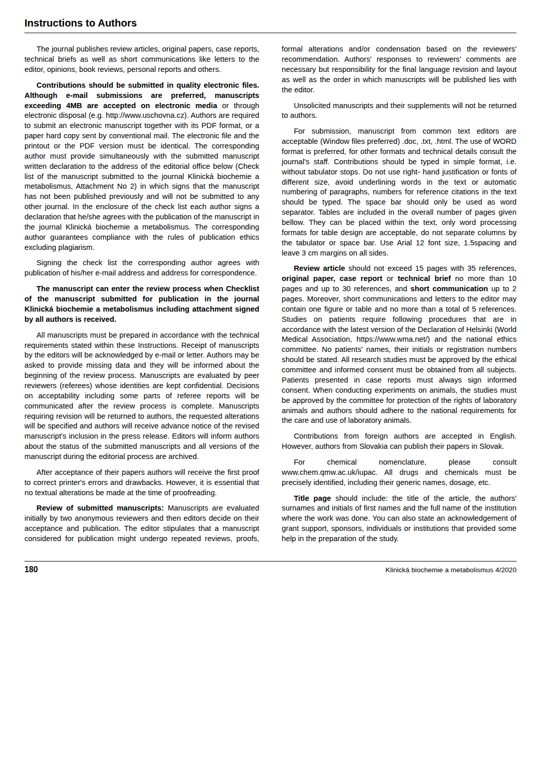Instructions to Authors
The journal publishes review articles, original papers, case reports, technical briefs as well as short communications like letters to the editor, opinions, book reviews, personal reports and others.
Contributions should be submitted in quality electronic files. Although e-mail submissions are preferred, manuscripts exceeding 4MB are accepted on electronic media or through electronic disposal (e.g. http://www.uschovna.cz). Authors are required to submit an electronic manuscript together with its PDF format, or a paper hard copy sent by conventional mail. The electronic file and the printout or the PDF version must be identical. The corresponding author must provide simultaneously with the submitted manuscript written declaration to the address of the editorial office below (Check list of the manuscript submitted to the journal Klinická biochemie a metabolismus, Attachment No 2) in which signs that the manuscript has not been published previously and will not be submitted to any other journal. In the enclosure of the check list each author signs a declaration that he/she agrees with the publication of the manuscript in the journal Klinická biochemie a metabolismus. The corresponding author guarantees compliance with the rules of publication ethics excluding plagiarism.
Signing the check list the corresponding author agrees with publication of his/her e-mail address and address for correspondence.
The manuscript can enter the review process when Checklist of the manuscript submitted for publication in the journal Klinická biochemie a metabolismus including attachment signed by all authors is received.
All manuscripts must be prepared in accordance with the technical requirements stated within these Instructions. Receipt of manuscripts by the editors will be acknowledged by e-mail or letter. Authors may be asked to provide missing data and they will be informed about the beginning of the review process. Manuscripts are evaluated by peer reviewers (referees) whose identities are kept confidential. Decisions on acceptability including some parts of referee reports will be communicated after the review process is complete. Manuscripts requiring revision will be returned to authors, the requested alterations will be specified and authors will receive advance notice of the revised manuscript's inclusion in the press release. Editors will inform authors about the status of the submitted manuscripts and all versions of the manuscript during the editorial process are archived.
After acceptance of their papers authors will receive the first proof to correct printer's errors and drawbacks. However, it is essential that no textual alterations be made at the time of proofreading.
Review of submitted manuscripts: Manuscripts are evaluated initially by two anonymous reviewers and then editors decide on their acceptance and publication. The editor stipulates that a manuscript considered for publication might undergo repeated reviews, proofs, formal alterations and/or condensation based on the reviewers' recommendation. Authors' responses to reviewers' comments are necessary but responsibility for the final language revision and layout as well as the order in which manuscripts will be published lies with the editor.
Unsolicited manuscripts and their supplements will not be returned to authors.
For submission, manuscript from common text editors are acceptable (Window files preferred) .doc, .txt, .html. The use of WORD format is preferred, for other formats and technical details consult the journal's staff. Contributions should be typed in simple format, i.e. without tabulator stops. Do not use right- hand justification or fonts of different size, avoid underlining words in the text or automatic numbering of paragraphs, numbers for reference citations in the text should be typed. The space bar should only be used as word separator. Tables are included in the overall number of pages given bellow. They can be placed within the text, only word processing formats for table design are acceptable, do not separate columns by the tabulator or space bar. Use Arial 12 font size, 1.5spacing and leave 3 cm margins on all sides.
Review article should not exceed 15 pages with 35 references, original paper, case report or technical brief no more than 10 pages and up to 30 references, and short communication up to 2 pages. Moreover, short communications and letters to the editor may contain one figure or table and no more than a total of 5 references. Studies on patients require following procedures that are in accordance with the latest version of the Declaration of Helsinki (World Medical Association, https://www.wma.net/) and the national ethics committee. No patients' names, their initials or registration numbers should be stated. All research studies must be approved by the ethical committee and informed consent must be obtained from all subjects. Patients presented in case reports must always sign informed consent. When conducting experiments on animals, the studies must be approved by the committee for protection of the rights of laboratory animals and authors should adhere to the national requirements for the care and use of laboratory animals.
Contributions from foreign authors are accepted in English. However, authors from Slovakia can publish their papers in Slovak.
For chemical nomenclature, please consult www.chem.qmw.ac.uk/iupac. All drugs and chemicals must be precisely identified, including their generic names, dosage, etc.
Title page should include: the title of the article, the authors' surnames and initials of first names and the full name of the institution where the work was done. You can also state an acknowledgement of grant support, sponsors, individuals or institutions that provided some help in the preparation of the study.
180 Klinická biochemie a metabolismus 4/2020